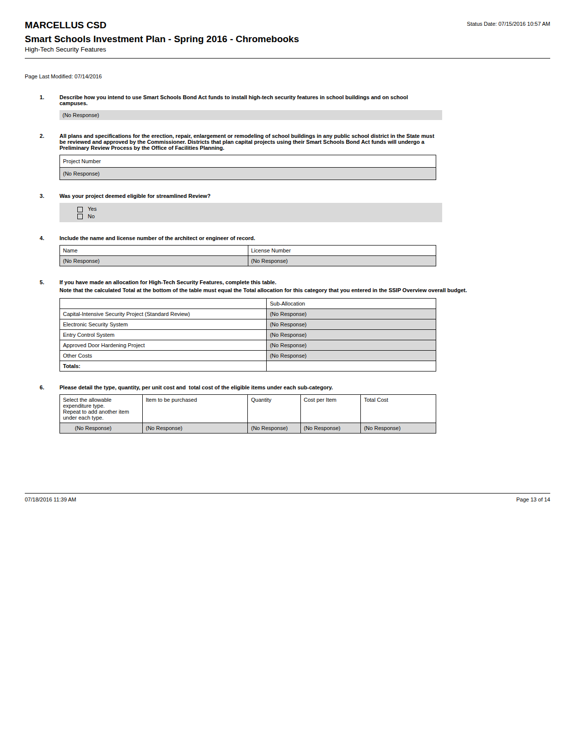Status Date: 07/15/2016 10:57 AM
MARCELLUS CSD
Smart Schools Investment Plan - Spring 2016 - Chromebooks
High-Tech Security Features
Page Last Modified: 07/14/2016
Describe how you intend to use Smart Schools Bond Act funds to install high-tech security features in school buildings and on school campuses.
(No Response)
All plans and specifications for the erection, repair, enlargement or remodeling of school buildings in any public school district in the State must be reviewed and approved by the Commissioner. Districts that plan capital projects using their Smart Schools Bond Act funds will undergo a Preliminary Review Process by the Office of Facilities Planning.
| Project Number |
| (No Response) |
Was your project deemed eligible for streamlined Review?
Yes
No
Include the name and license number of the architect or engineer of record.
| Name | License Number |
| --- | --- |
| (No Response) | (No Response) |
If you have made an allocation for High-Tech Security Features, complete this table.
Note that the calculated Total at the bottom of the table must equal the Total allocation for this category that you entered in the SSIP Overview overall budget.
| | Sub-Allocation |
| Capital-Intensive Security Project (Standard Review) | (No Response) |
| Electronic Security System | (No Response) |
| Entry Control System | (No Response) |
| Approved Door Hardening Project | (No Response) |
| Other Costs | (No Response) |
| Totals: | |
Please detail the type, quantity, per unit cost and total cost of the eligible items under each sub-category.
| Select the allowable expenditure type. Repeat to add another item under each type. | Item to be purchased | Quantity | Cost per Item | Total Cost |
| --- | --- | --- | --- | --- |
| (No Response) | (No Response) | (No Response) | (No Response) | (No Response) |
07/18/2016 11:39 AM Page 13 of 14